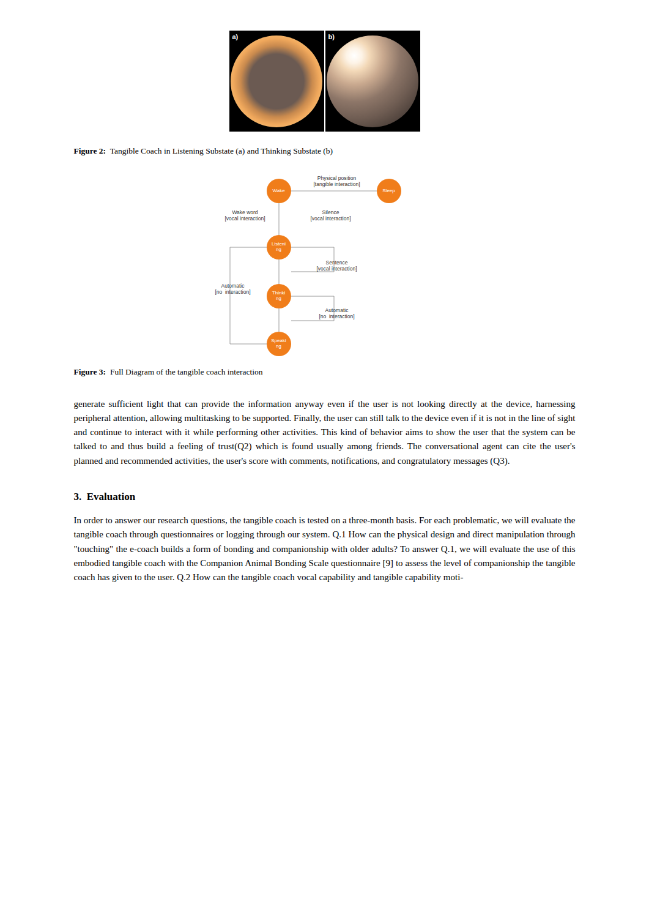a)
b)
Figure 2: Tangible Coach in Listening Substate (a) and Thinking Substate (b)
Wake
Sleep
Listeni
ng
Thinki
ng
Speaki
ng
Physical position
[tangible interaction]
Wake word
[vocal interaction]
Silence
[vocal interaction]
Sentence
[vocal interaction]
Automatic
[no interaction]
Automatic
[no interaction]
Figure 3: Full Diagram of the tangible coach interaction
generate sufficient light that can provide the information anyway even if the user is not looking directly at the device, harnessing peripheral attention, allowing multitasking to be supported. Finally, the user can still talk to the device even if it is not in the line of sight and continue to interact with it while performing other activities. This kind of behavior aims to show the user that the system can be talked to and thus build a feeling of trust(Q2) which is found usually among friends. The conversational agent can cite the user's planned and recommended activities, the user's score with comments, notifications, and congratulatory messages (Q3).
3. Evaluation
In order to answer our research questions, the tangible coach is tested on a three-month basis. For each problematic, we will evaluate the tangible coach through questionnaires or logging through our system. Q.1 How can the physical design and direct manipulation through "touching" the e-coach builds a form of bonding and companionship with older adults? To answer Q.1, we will evaluate the use of this embodied tangible coach with the Companion Animal Bonding Scale questionnaire [9] to assess the level of companionship the tangible coach has given to the user. Q.2 How can the tangible coach vocal capability and tangible capability moti-